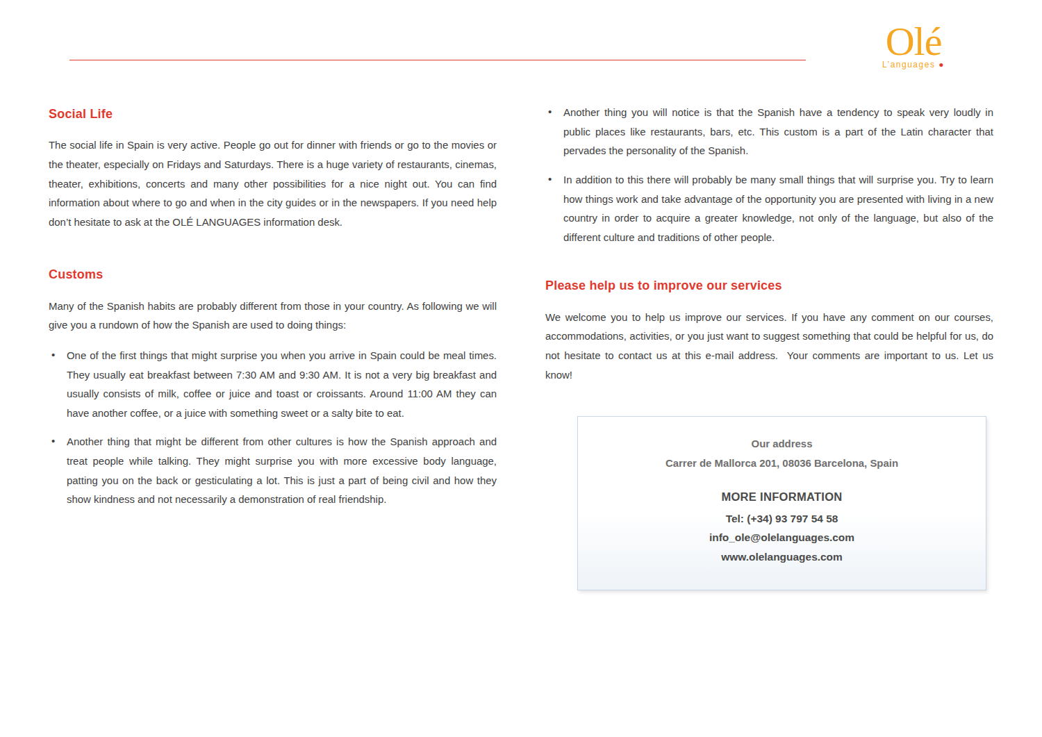Olé
L’anguages ●
Social Life
The social life in Spain is very active. People go out for dinner with friends or go to the movies or the theater, especially on Fridays and Saturdays. There is a huge variety of restaurants, cinemas, theater, exhibitions, concerts and many other possibilities for a nice night out. You can find information about where to go and when in the city guides or in the newspapers. If you need help don’t hesitate to ask at the OLÉ LANGUAGES information desk.
Customs
Many of the Spanish habits are probably different from those in your country. As following we will give you a rundown of how the Spanish are used to doing things:
One of the first things that might surprise you when you arrive in Spain could be meal times. They usually eat breakfast between 7:30 AM and 9:30 AM. It is not a very big breakfast and usually consists of milk, coffee or juice and toast or croissants. Around 11:00 AM they can have another coffee, or a juice with something sweet or a salty bite to eat.
Another thing that might be different from other cultures is how the Spanish approach and treat people while talking. They might surprise you with more excessive body language, patting you on the back or gesticulating a lot. This is just a part of being civil and how they show kindness and not necessarily a demonstration of real friendship.
Another thing you will notice is that the Spanish have a tendency to speak very loudly in public places like restaurants, bars, etc. This custom is a part of the Latin character that pervades the personality of the Spanish.
In addition to this there will probably be many small things that will surprise you. Try to learn how things work and take advantage of the opportunity you are presented with living in a new country in order to acquire a greater knowledge, not only of the language, but also of the different culture and traditions of other people.
Please help us to improve our services
We welcome you to help us improve our services. If you have any comment on our courses, accommodations, activities, or you just want to suggest something that could be helpful for us, do not hesitate to contact us at this e-mail address. Your comments are important to us. Let us know!
Our address
Carrer de Mallorca 201, 08036 Barcelona, Spain
MORE INFORMATION
Tel: (+34) 93 797 54 58
info_ole@olelanguages.com
www.olelanguages.com